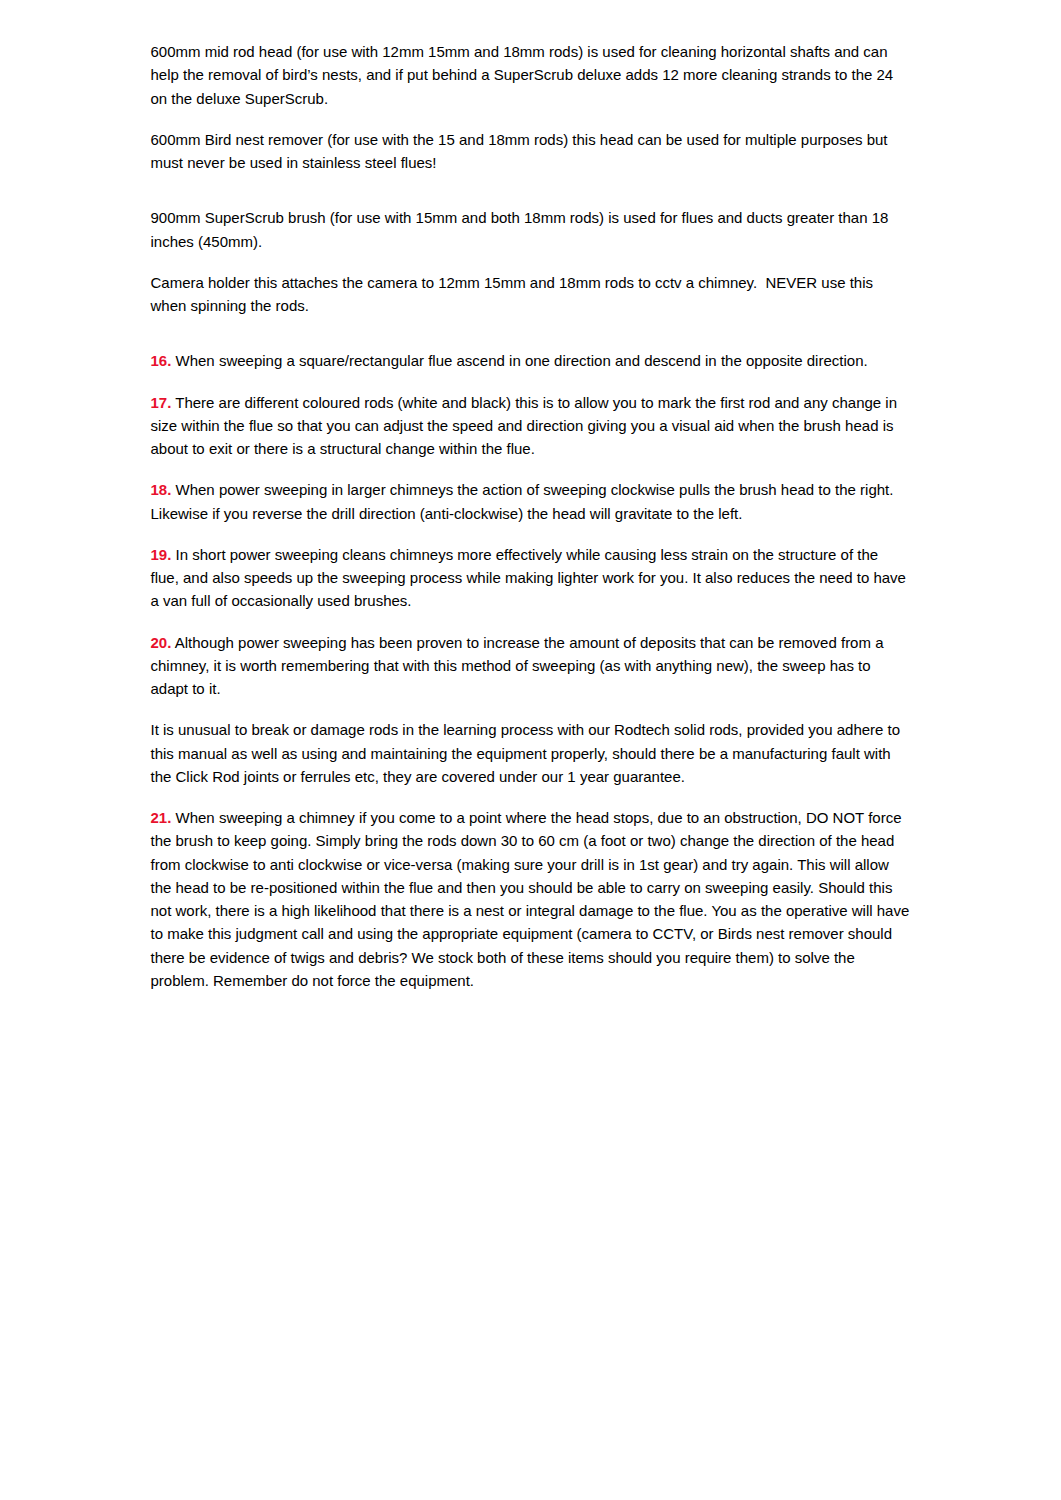600mm mid rod head (for use with 12mm 15mm and 18mm rods) is used for cleaning horizontal shafts and can help the removal of bird’s nests, and if put behind a SuperScrub deluxe adds 12 more cleaning strands to the 24 on the deluxe SuperScrub.
600mm Bird nest remover (for use with the 15 and 18mm rods) this head can be used for multiple purposes but must never be used in stainless steel flues!
900mm SuperScrub brush (for use with 15mm and both 18mm rods) is used for flues and ducts greater than 18 inches (450mm).
Camera holder this attaches the camera to 12mm 15mm and 18mm rods to cctv a chimney. NEVER use this when spinning the rods.
16. When sweeping a square/rectangular flue ascend in one direction and descend in the opposite direction.
17. There are different coloured rods (white and black) this is to allow you to mark the first rod and any change in size within the flue so that you can adjust the speed and direction giving you a visual aid when the brush head is about to exit or there is a structural change within the flue.
18. When power sweeping in larger chimneys the action of sweeping clockwise pulls the brush head to the right. Likewise if you reverse the drill direction (anti-clockwise) the head will gravitate to the left.
19. In short power sweeping cleans chimneys more effectively while causing less strain on the structure of the flue, and also speeds up the sweeping process while making lighter work for you. It also reduces the need to have a van full of occasionally used brushes.
20. Although power sweeping has been proven to increase the amount of deposits that can be removed from a chimney, it is worth remembering that with this method of sweeping (as with anything new), the sweep has to adapt to it.
It is unusual to break or damage rods in the learning process with our Rodtech solid rods, provided you adhere to this manual as well as using and maintaining the equipment properly, should there be a manufacturing fault with the Click Rod joints or ferrules etc, they are covered under our 1 year guarantee.
21. When sweeping a chimney if you come to a point where the head stops, due to an obstruction, DO NOT force the brush to keep going. Simply bring the rods down 30 to 60 cm (a foot or two) change the direction of the head from clockwise to anti clockwise or vice-versa (making sure your drill is in 1st gear) and try again. This will allow the head to be re-positioned within the flue and then you should be able to carry on sweeping easily. Should this not work, there is a high likelihood that there is a nest or integral damage to the flue. You as the operative will have to make this judgment call and using the appropriate equipment (camera to CCTV, or Birds nest remover should there be evidence of twigs and debris? We stock both of these items should you require them) to solve the problem. Remember do not force the equipment.